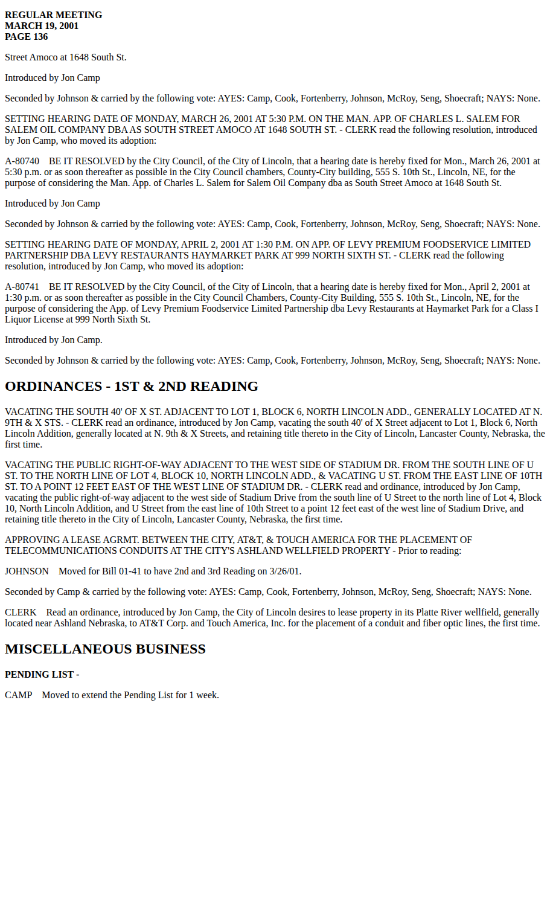REGULAR MEETING
MARCH 19, 2001
PAGE 136
Street Amoco at 1648 South St.
Introduced by Jon Camp
Seconded by Johnson & carried by the following vote: AYES: Camp, Cook, Fortenberry, Johnson, McRoy, Seng, Shoecraft; NAYS: None.
SETTING HEARING DATE OF MONDAY, MARCH 26, 2001 AT 5:30 P.M. ON THE MAN. APP. OF CHARLES L. SALEM FOR SALEM OIL COMPANY DBA AS SOUTH STREET AMOCO AT 1648 SOUTH ST. - CLERK read the following resolution, introduced by Jon Camp, who moved its adoption:
A-80740 BE IT RESOLVED by the City Council, of the City of Lincoln, that a hearing date is hereby fixed for Mon., March 26, 2001 at 5:30 p.m. or as soon thereafter as possible in the City Council chambers, County-City building, 555 S. 10th St., Lincoln, NE, for the purpose of considering the Man. App. of Charles L. Salem for Salem Oil Company dba as South Street Amoco at 1648 South St.
Introduced by Jon Camp
Seconded by Johnson & carried by the following vote: AYES: Camp, Cook, Fortenberry, Johnson, McRoy, Seng, Shoecraft; NAYS: None.
SETTING HEARING DATE OF MONDAY, APRIL 2, 2001 AT 1:30 P.M. ON APP. OF LEVY PREMIUM FOODSERVICE LIMITED PARTNERSHIP DBA LEVY RESTAURANTS HAYMARKET PARK AT 999 NORTH SIXTH ST. - CLERK read the following resolution, introduced by Jon Camp, who moved its adoption:
A-80741 BE IT RESOLVED by the City Council, of the City of Lincoln, that a hearing date is hereby fixed for Mon., April 2, 2001 at 1:30 p.m. or as soon thereafter as possible in the City Council Chambers, County-City Building, 555 S. 10th St., Lincoln, NE, for the purpose of considering the App. of Levy Premium Foodservice Limited Partnership dba Levy Restaurants at Haymarket Park for a Class I Liquor License at 999 North Sixth St.
Introduced by Jon Camp.
Seconded by Johnson & carried by the following vote: AYES: Camp, Cook, Fortenberry, Johnson, McRoy, Seng, Shoecraft; NAYS: None.
ORDINANCES - 1ST & 2ND READING
VACATING THE SOUTH 40' OF X ST. ADJACENT TO LOT 1, BLOCK 6, NORTH LINCOLN ADD., GENERALLY LOCATED AT N. 9TH & X STS. - CLERK read an ordinance, introduced by Jon Camp, vacating the south 40' of X Street adjacent to Lot 1, Block 6, North Lincoln Addition, generally located at N. 9th & X Streets, and retaining title thereto in the City of Lincoln, Lancaster County, Nebraska, the first time.
VACATING THE PUBLIC RIGHT-OF-WAY ADJACENT TO THE WEST SIDE OF STADIUM DR. FROM THE SOUTH LINE OF U ST. TO THE NORTH LINE OF LOT 4, BLOCK 10, NORTH LINCOLN ADD., & VACATING U ST. FROM THE EAST LINE OF 10TH ST. TO A POINT 12 FEET EAST OF THE WEST LINE OF STADIUM DR. - CLERK read and ordinance, introduced by Jon Camp, vacating the public right-of-way adjacent to the west side of Stadium Drive from the south line of U Street to the north line of Lot 4, Block 10, North Lincoln Addition, and U Street from the east line of 10th Street to a point 12 feet east of the west line of Stadium Drive, and retaining title thereto in the City of Lincoln, Lancaster County, Nebraska, the first time.
APPROVING A LEASE AGRMT. BETWEEN THE CITY, AT&T, & TOUCH AMERICA FOR THE PLACEMENT OF TELECOMMUNICATIONS CONDUITS AT THE CITY'S ASHLAND WELLFIELD PROPERTY - Prior to reading:
JOHNSON Moved for Bill 01-41 to have 2nd and 3rd Reading on 3/26/01.
Seconded by Camp & carried by the following vote: AYES: Camp, Cook, Fortenberry, Johnson, McRoy, Seng, Shoecraft; NAYS: None.
CLERK Read an ordinance, introduced by Jon Camp, the City of Lincoln desires to lease property in its Platte River wellfield, generally located near Ashland Nebraska, to AT&T Corp. and Touch America, Inc. for the placement of a conduit and fiber optic lines, the first time.
MISCELLANEOUS BUSINESS
PENDING LIST -
CAMP Moved to extend the Pending List for 1 week.